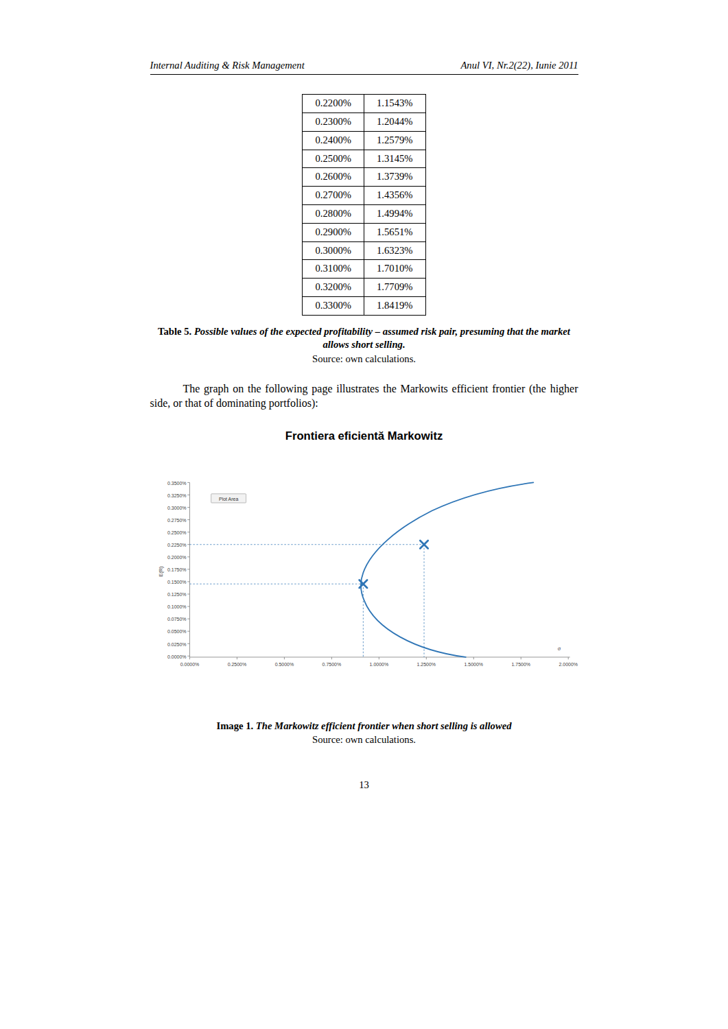Internal Auditing & Risk Management Anul VI, Nr.2(22), Iunie 2011
| 0.2200% | 1.1543% |
| 0.2300% | 1.2044% |
| 0.2400% | 1.2579% |
| 0.2500% | 1.3145% |
| 0.2600% | 1.3739% |
| 0.2700% | 1.4356% |
| 0.2800% | 1.4994% |
| 0.2900% | 1.5651% |
| 0.3000% | 1.6323% |
| 0.3100% | 1.7010% |
| 0.3200% | 1.7709% |
| 0.3300% | 1.8419% |
Table 5. Possible values of the expected profitability – assumed risk pair, presuming that the market allows short selling.
Source: own calculations.
The graph on the following page illustrates the Markowits efficient frontier (the higher side, or that of dominating portfolios):
Frontiera eficientă Markowitz
0.3500% 0.3250% 0.3000% 0.2750% 0.2500% 0.2250% 0.2000% 0.1750% 0.1500% 0.1250% 0.1000% 0.0750% 0.0500% 0.0250% 0.0000% 0.0000% 0.2500% 0.5000% 0.7500% 1.0000% 1.2500% 1.5000% 1.7500% 2.0000% E(R) σ Plot Area
Image 1. The Markowitz efficient frontier when short selling is allowed
Source: own calculations.
13